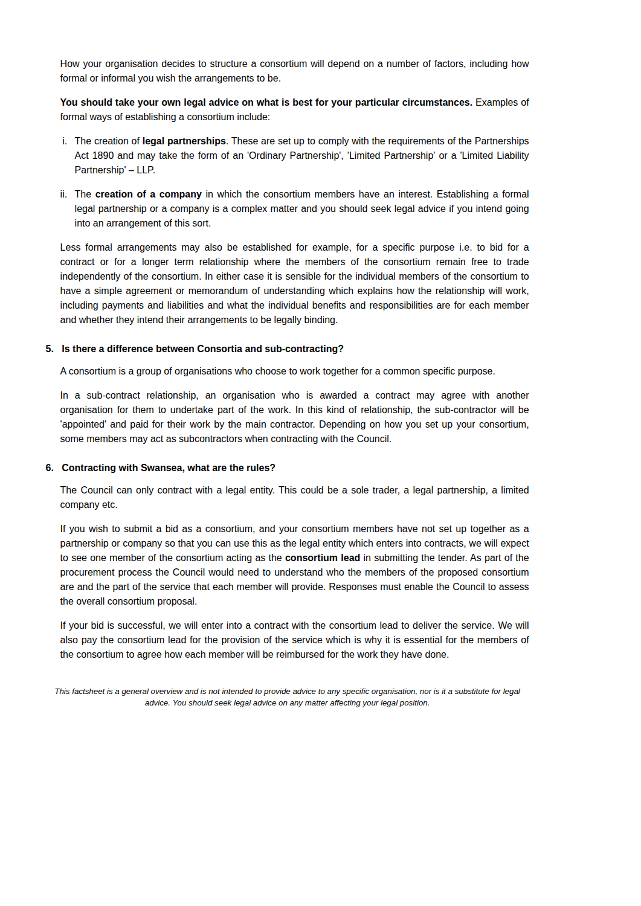How your organisation decides to structure a consortium will depend on a number of factors, including how formal or informal you wish the arrangements to be.
You should take your own legal advice on what is best for your particular circumstances. Examples of formal ways of establishing a consortium include:
The creation of legal partnerships. These are set up to comply with the requirements of the Partnerships Act 1890 and may take the form of an 'Ordinary Partnership', 'Limited Partnership' or a 'Limited Liability Partnership' – LLP.
The creation of a company in which the consortium members have an interest. Establishing a formal legal partnership or a company is a complex matter and you should seek legal advice if you intend going into an arrangement of this sort.
Less formal arrangements may also be established for example, for a specific purpose i.e. to bid for a contract or for a longer term relationship where the members of the consortium remain free to trade independently of the consortium. In either case it is sensible for the individual members of the consortium to have a simple agreement or memorandum of understanding which explains how the relationship will work, including payments and liabilities and what the individual benefits and responsibilities are for each member and whether they intend their arrangements to be legally binding.
5. Is there a difference between Consortia and sub-contracting?
A consortium is a group of organisations who choose to work together for a common specific purpose.
In a sub-contract relationship, an organisation who is awarded a contract may agree with another organisation for them to undertake part of the work. In this kind of relationship, the sub-contractor will be 'appointed' and paid for their work by the main contractor. Depending on how you set up your consortium, some members may act as subcontractors when contracting with the Council.
6. Contracting with Swansea, what are the rules?
The Council can only contract with a legal entity. This could be a sole trader, a legal partnership, a limited company etc.
If you wish to submit a bid as a consortium, and your consortium members have not set up together as a partnership or company so that you can use this as the legal entity which enters into contracts, we will expect to see one member of the consortium acting as the consortium lead in submitting the tender. As part of the procurement process the Council would need to understand who the members of the proposed consortium are and the part of the service that each member will provide. Responses must enable the Council to assess the overall consortium proposal.
If your bid is successful, we will enter into a contract with the consortium lead to deliver the service. We will also pay the consortium lead for the provision of the service which is why it is essential for the members of the consortium to agree how each member will be reimbursed for the work they have done.
This factsheet is a general overview and is not intended to provide advice to any specific organisation, nor is it a substitute for legal advice. You should seek legal advice on any matter affecting your legal position.